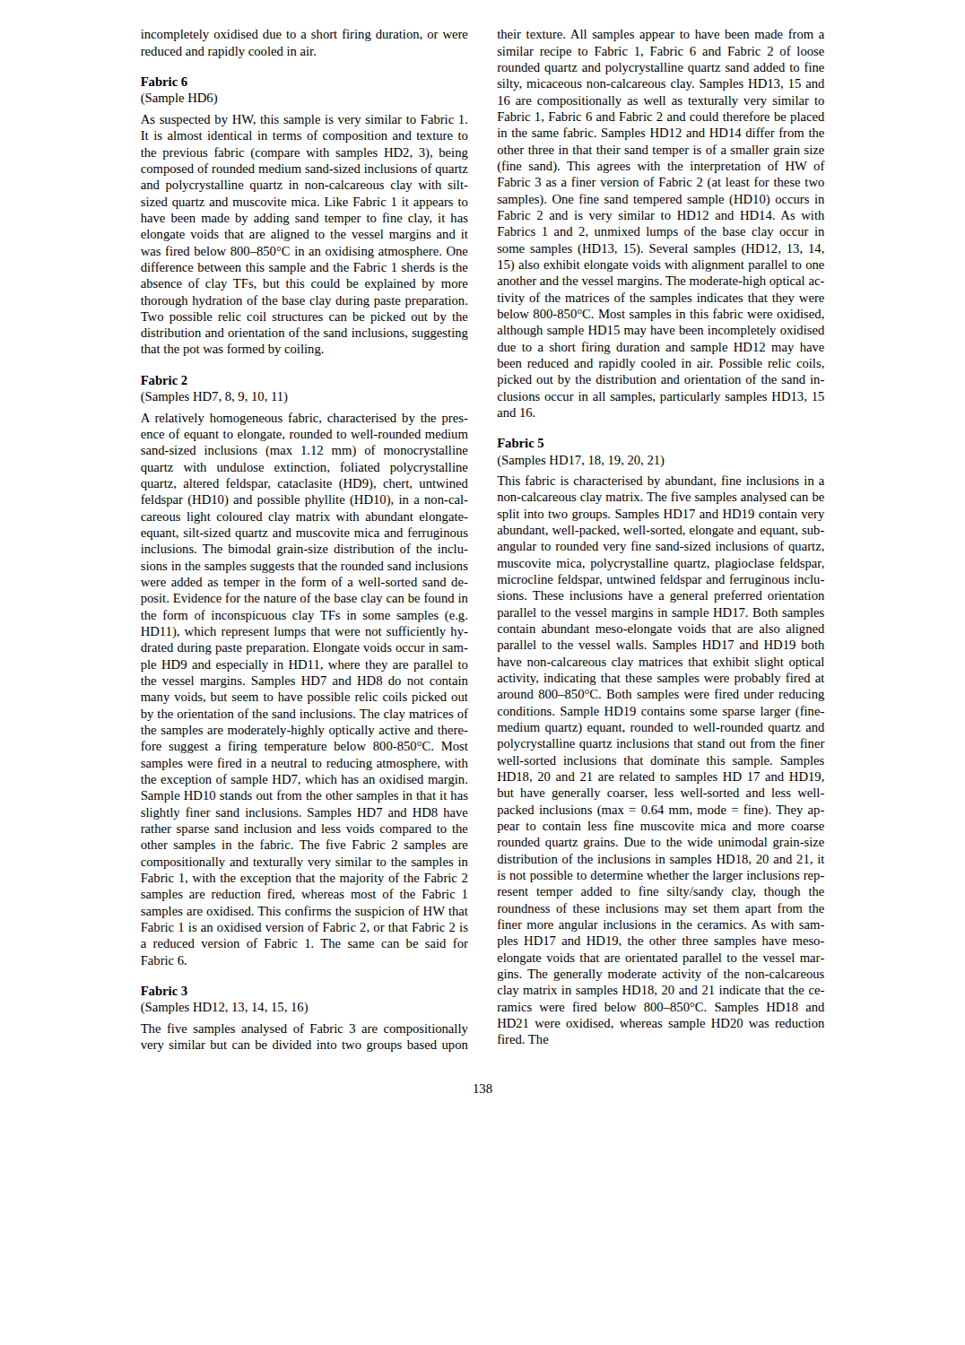incompletely oxidised due to a short firing duration, or were reduced and rapidly cooled in air.
Fabric 6
(Sample HD6)
As suspected by HW, this sample is very similar to Fabric 1. It is almost identical in terms of composition and texture to the previous fabric (compare with samples HD2, 3), being composed of rounded medium sand-sized inclusions of quartz and polycrystalline quartz in non-calcareous clay with silt-sized quartz and muscovite mica. Like Fabric 1 it appears to have been made by adding sand temper to fine clay, it has elongate voids that are aligned to the vessel margins and it was fired below 800–850°C in an oxidising atmosphere. One difference between this sample and the Fabric 1 sherds is the absence of clay TFs, but this could be explained by more thorough hydration of the base clay during paste preparation. Two possible relic coil structures can be picked out by the distribution and orientation of the sand inclusions, suggesting that the pot was formed by coiling.
Fabric 2
(Samples HD7, 8, 9, 10, 11)
A relatively homogeneous fabric, characterised by the presence of equant to elongate, rounded to well-rounded medium sand-sized inclusions (max 1.12 mm) of monocrystalline quartz with undulose extinction, foliated polycrystalline quartz, altered feldspar, cataclasite (HD9), chert, untwined feldspar (HD10) and possible phyllite (HD10), in a non-calcareous light coloured clay matrix with abundant elongate-equant, silt-sized quartz and muscovite mica and ferruginous inclusions. The bimodal grain-size distribution of the inclusions in the samples suggests that the rounded sand inclusions were added as temper in the form of a well-sorted sand deposit. Evidence for the nature of the base clay can be found in the form of inconspicuous clay TFs in some samples (e.g. HD11), which represent lumps that were not sufficiently hydrated during paste preparation. Elongate voids occur in sample HD9 and especially in HD11, where they are parallel to the vessel margins. Samples HD7 and HD8 do not contain many voids, but seem to have possible relic coils picked out by the orientation of the sand inclusions. The clay matrices of the samples are moderately-highly optically active and therefore suggest a firing temperature below 800-850°C. Most samples were fired in a neutral to reducing atmosphere, with the exception of sample HD7, which has an oxidised margin. Sample HD10 stands out from the other samples in that it has slightly finer sand inclusions. Samples HD7 and HD8 have rather sparse sand inclusion and less voids compared to the other samples in the fabric. The five Fabric 2 samples are compositionally and texturally very similar to the samples in Fabric 1, with the exception that the majority of the Fabric 2 samples are reduction fired, whereas most of the Fabric 1 samples are oxidised. This confirms the suspicion of HW that Fabric 1 is an oxidised version of Fabric 2, or that Fabric 2 is a reduced version of Fabric 1. The same can be said for Fabric 6.
Fabric 3
(Samples HD12, 13, 14, 15, 16)
The five samples analysed of Fabric 3 are compositionally very similar but can be divided into two groups based upon their texture. All samples appear to have been made from a similar recipe to Fabric 1, Fabric 6 and Fabric 2 of loose rounded quartz and polycrystalline quartz sand added to fine silty, micaceous non-calcareous clay. Samples HD13, 15 and 16 are compositionally as well as texturally very similar to Fabric 1, Fabric 6 and Fabric 2 and could therefore be placed in the same fabric. Samples HD12 and HD14 differ from the other three in that their sand temper is of a smaller grain size (fine sand). This agrees with the interpretation of HW of Fabric 3 as a finer version of Fabric 2 (at least for these two samples). One fine sand tempered sample (HD10) occurs in Fabric 2 and is very similar to HD12 and HD14. As with Fabrics 1 and 2, unmixed lumps of the base clay occur in some samples (HD13, 15). Several samples (HD12, 13, 14, 15) also exhibit elongate voids with alignment parallel to one another and the vessel margins. The moderate-high optical activity of the matrices of the samples indicates that they were below 800-850°C. Most samples in this fabric were oxidised, although sample HD15 may have been incompletely oxidised due to a short firing duration and sample HD12 may have been reduced and rapidly cooled in air. Possible relic coils, picked out by the distribution and orientation of the sand inclusions occur in all samples, particularly samples HD13, 15 and 16.
Fabric 5
(Samples HD17, 18, 19, 20, 21)
This fabric is characterised by abundant, fine inclusions in a non-calcareous clay matrix. The five samples analysed can be split into two groups. Samples HD17 and HD19 contain very abundant, well-packed, well-sorted, elongate and equant, sub-angular to rounded very fine sand-sized inclusions of quartz, muscovite mica, polycrystalline quartz, plagioclase feldspar, microcline feldspar, untwined feldspar and ferruginous inclusions. These inclusions have a general preferred orientation parallel to the vessel margins in sample HD17. Both samples contain abundant meso-elongate voids that are also aligned parallel to the vessel walls. Samples HD17 and HD19 both have non-calcareous clay matrices that exhibit slight optical activity, indicating that these samples were probably fired at around 800–850°C. Both samples were fired under reducing conditions. Sample HD19 contains some sparse larger (fine-medium quartz) equant, rounded to well-rounded quartz and polycrystalline quartz inclusions that stand out from the finer well-sorted inclusions that dominate this sample. Samples HD18, 20 and 21 are related to samples HD 17 and HD19, but have generally coarser, less well-sorted and less well-packed inclusions (max = 0.64 mm, mode = fine). They appear to contain less fine muscovite mica and more coarse rounded quartz grains. Due to the wide unimodal grain-size distribution of the inclusions in samples HD18, 20 and 21, it is not possible to determine whether the larger inclusions represent temper added to fine silty/sandy clay, though the roundness of these inclusions may set them apart from the finer more angular inclusions in the ceramics. As with samples HD17 and HD19, the other three samples have meso-elongate voids that are orientated parallel to the vessel margins. The generally moderate activity of the non-calcareous clay matrix in samples HD18, 20 and 21 indicate that the ceramics were fired below 800–850°C. Samples HD18 and HD21 were oxidised, whereas sample HD20 was reduction fired. The
138